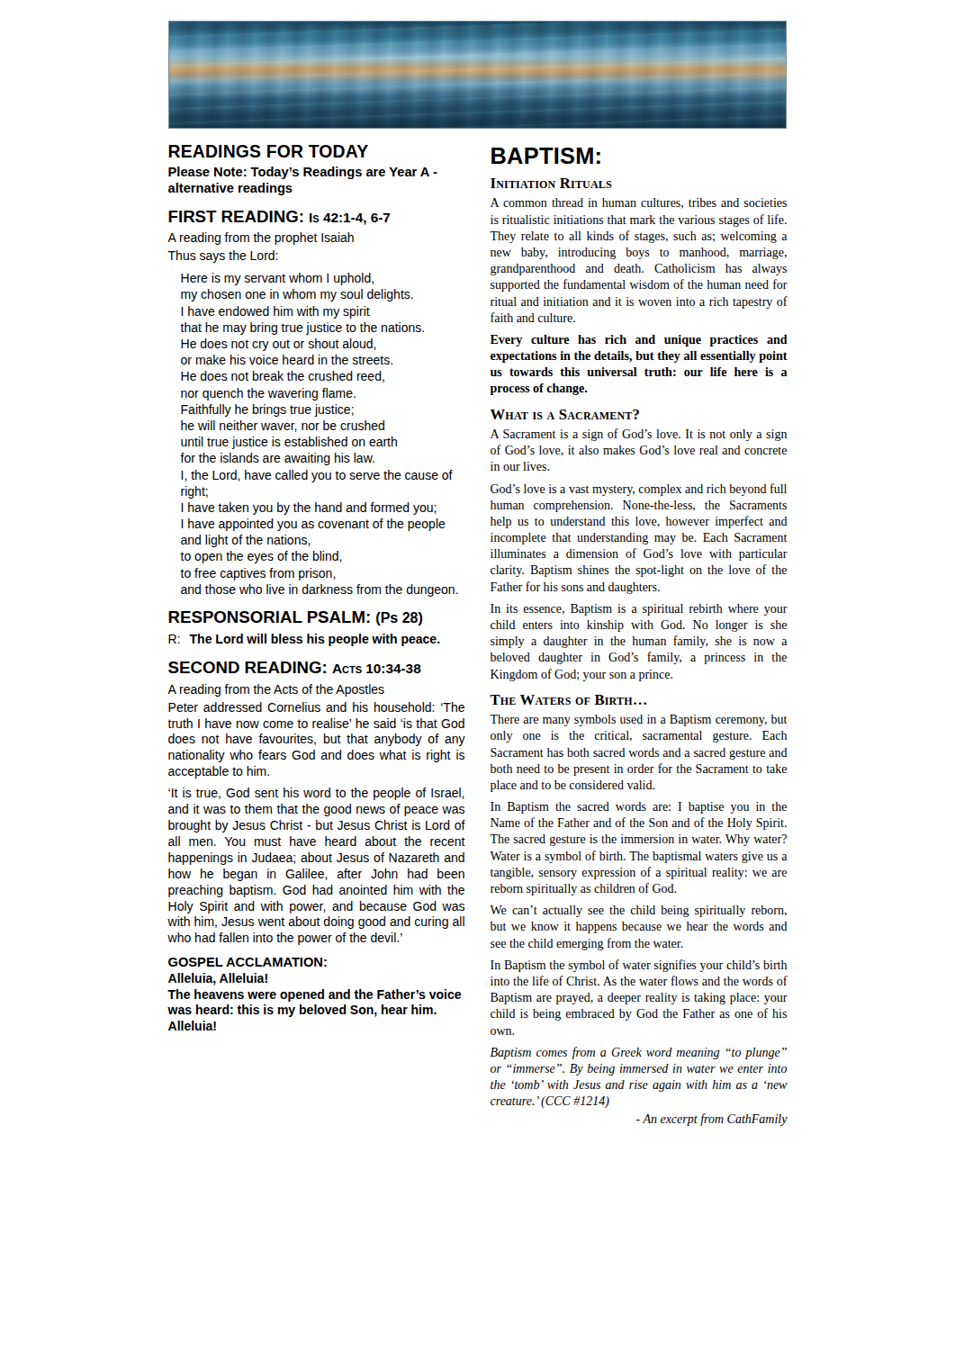READINGS FOR TODAY
Please Note: Today’s Readings are Year A - alternative readings
FIRST READING: Is 42:1-4, 6-7
A reading from the prophet Isaiah
Thus says the Lord:
Here is my servant whom I uphold,
my chosen one in whom my soul delights.
I have endowed him with my spirit
that he may bring true justice to the nations.
He does not cry out or shout aloud,
or make his voice heard in the streets.
He does not break the crushed reed,
nor quench the wavering flame.
Faithfully he brings true justice;
he will neither waver, nor be crushed
until true justice is established on earth
for the islands are awaiting his law.
I, the Lord, have called you to serve the cause of right;
I have taken you by the hand and formed you;
I have appointed you as covenant of the people and light of the nations,
to open the eyes of the blind,
to free captives from prison,
and those who live in darkness from the dungeon.
RESPONSORIAL PSALM: (Ps 28)
R: The Lord will bless his people with peace.
SECOND READING: Acts 10:34-38
A reading from the Acts of the Apostles
Peter addressed Cornelius and his household: ‘The truth I have now come to realise’ he said ‘is that God does not have favourites, but that anybody of any nationality who fears God and does what is right is acceptable to him.
‘It is true, God sent his word to the people of Israel, and it was to them that the good news of peace was brought by Jesus Christ - but Jesus Christ is Lord of all men. You must have heard about the recent happenings in Judaea; about Jesus of Nazareth and how he began in Galilee, after John had been preaching baptism. God had anointed him with the Holy Spirit and with power, and because God was with him, Jesus went about doing good and curing all who had fallen into the power of the devil.’
GOSPEL ACCLAMATION:
Alleluia, Alleluia!
The heavens were opened and the Father’s voice was heard: this is my beloved Son, hear him. Alleluia!
BAPTISM:
Initiation Rituals
A common thread in human cultures, tribes and societies is ritualistic initiations that mark the various stages of life. They relate to all kinds of stages, such as; welcoming a new baby, introducing boys to manhood, marriage, grandparenthood and death. Catholicism has always supported the fundamental wisdom of the human need for ritual and initiation and it is woven into a rich tapestry of faith and culture.
Every culture has rich and unique practices and expectations in the details, but they all essentially point us towards this universal truth: our life here is a process of change.
What is a Sacrament?
A Sacrament is a sign of God’s love. It is not only a sign of God’s love, it also makes God’s love real and concrete in our lives.
God’s love is a vast mystery, complex and rich beyond full human comprehension. None-the-less, the Sacraments help us to understand this love, however imperfect and incomplete that understanding may be. Each Sacrament illuminates a dimension of God’s love with particular clarity. Baptism shines the spot-light on the love of the Father for his sons and daughters.
In its essence, Baptism is a spiritual rebirth where your child enters into kinship with God. No longer is she simply a daughter in the human family, she is now a beloved daughter in God’s family, a princess in the Kingdom of God; your son a prince.
The Waters of Birth…
There are many symbols used in a Baptism ceremony, but only one is the critical, sacramental gesture. Each Sacrament has both sacred words and a sacred gesture and both need to be present in order for the Sacrament to take place and to be considered valid.
In Baptism the sacred words are: I baptise you in the Name of the Father and of the Son and of the Holy Spirit. The sacred gesture is the immersion in water. Why water? Water is a symbol of birth. The baptismal waters give us a tangible, sensory expression of a spiritual reality: we are reborn spiritually as children of God.
We can’t actually see the child being spiritually reborn, but we know it happens because we hear the words and see the child emerging from the water.
In Baptism the symbol of water signifies your child’s birth into the life of Christ. As the water flows and the words of Baptism are prayed, a deeper reality is taking place: your child is being embraced by God the Father as one of his own.
Baptism comes from a Greek word meaning “to plunge” or “immerse”. By being immersed in water we enter into the ‘tomb’ with Jesus and rise again with him as a ‘new creature.’ (CCC #1214)
- An excerpt from CathFamily